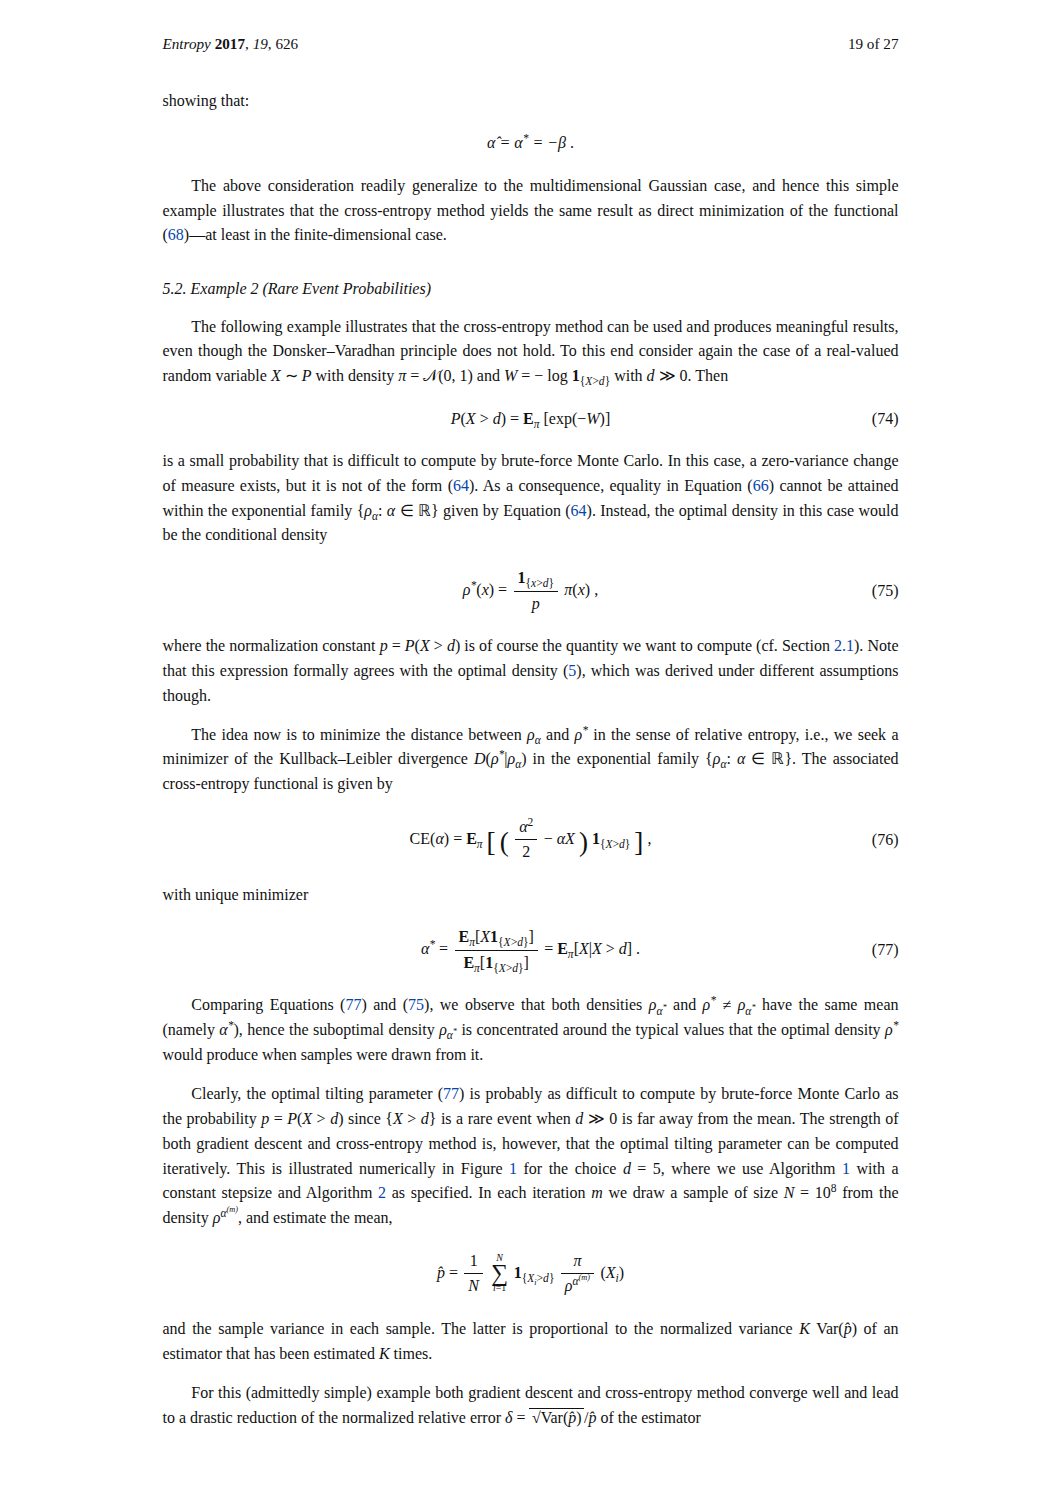Entropy 2017, 19, 626
19 of 27
showing that:
α̂ = α* = −β .
The above consideration readily generalize to the multidimensional Gaussian case, and hence this simple example illustrates that the cross-entropy method yields the same result as direct minimization of the functional (68)—at least in the finite-dimensional case.
5.2. Example 2 (Rare Event Probabilities)
The following example illustrates that the cross-entropy method can be used and produces meaningful results, even though the Donsker–Varadhan principle does not hold. To this end consider again the case of a real-valued random variable X ∼ P with density π = 𝒩(0, 1) and W = − log 1{X>d} with d ≫ 0. Then
P(X > d) = Eπ [exp(−W)]
(74)
is a small probability that is difficult to compute by brute-force Monte Carlo. In this case, a zero-variance change of measure exists, but it is not of the form (64). As a consequence, equality in Equation (66) cannot be attained within the exponential family {ρα: α ∈ ℝ} given by Equation (64). Instead, the optimal density in this case would be the conditional density
ρ*(x) = 1{x>d}p π(x) ,
(75)
where the normalization constant p = P(X > d) is of course the quantity we want to compute (cf. Section 2.1). Note that this expression formally agrees with the optimal density (5), which was derived under different assumptions though.
The idea now is to minimize the distance between ρα and ρ* in the sense of relative entropy, i.e., we seek a minimizer of the Kullback–Leibler divergence D(ρ*|ρα) in the exponential family {ρα: α ∈ ℝ}. The associated cross-entropy functional is given by
CE(α) = Eπ [ ( α22 − αX ) 1{X>d} ] ,
(76)
with unique minimizer
α* = Eπ[X 1{X>d}] Eπ[1{X>d}] = Eπ[X|X > d] .
(77)
Comparing Equations (77) and (75), we observe that both densities ρα* and ρ* ≠ ρα* have the same mean (namely α*), hence the suboptimal density ρα* is concentrated around the typical values that the optimal density ρ* would produce when samples were drawn from it.
Clearly, the optimal tilting parameter (77) is probably as difficult to compute by brute-force Monte Carlo as the probability p = P(X > d) since {X > d} is a rare event when d ≫ 0 is far away from the mean. The strength of both gradient descent and cross-entropy method is, however, that the optimal tilting parameter can be computed iteratively. This is illustrated numerically in Figure 1 for the choice d = 5, where we use Algorithm 1 with a constant stepsize and Algorithm 2 as specified. In each iteration m we draw a sample of size N = 108 from the density ρα(m), and estimate the mean,
p̂ = 1 N N∑i=1 1{Xi>d} πρα(m) (Xi)
and the sample variance in each sample. The latter is proportional to the normalized variance K Var(p̂) of an estimator that has been estimated K times.
For this (admittedly simple) example both gradient descent and cross-entropy method converge well and lead to a drastic reduction of the normalized relative error δ = √Var(p̂)/p̂ of the estimator